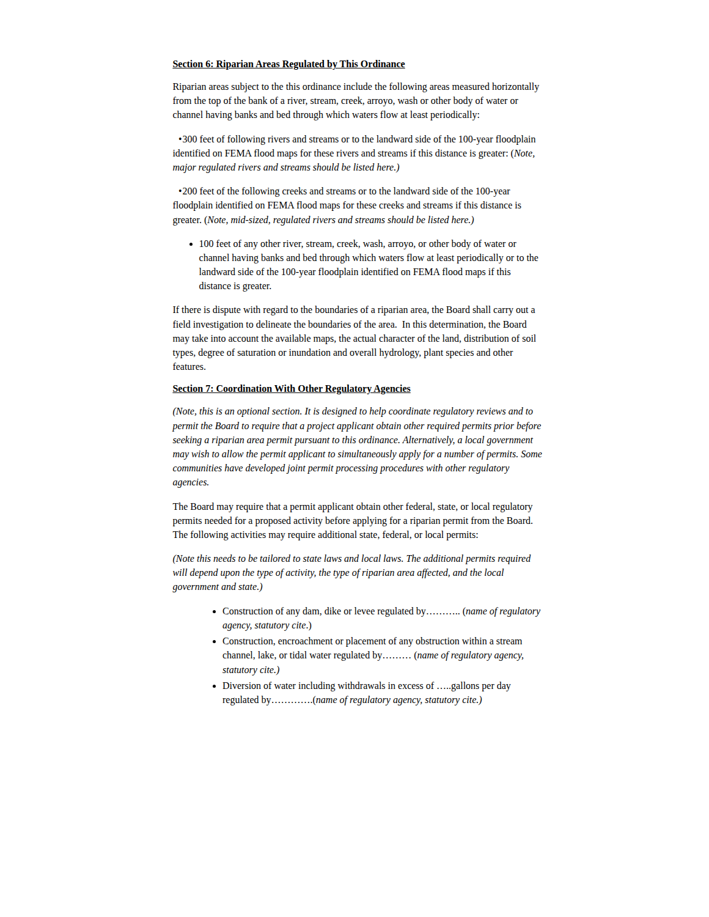Section 6: Riparian Areas Regulated by This Ordinance
Riparian areas subject to the this ordinance include the following areas measured horizontally from the top of the bank of a river, stream, creek, arroyo, wash or other body of water or channel having banks and bed through which waters flow at least periodically:
300 feet of following rivers and streams or to the landward side of the 100-year floodplain identified on FEMA flood maps for these rivers and streams if this distance is greater: (Note, major regulated rivers and streams should be listed here.)
200 feet of the following creeks and streams or to the landward side of the 100-year floodplain identified on FEMA flood maps for these creeks and streams if this distance is greater. (Note, mid-sized, regulated rivers and streams should be listed here.)
100 feet of any other river, stream, creek, wash, arroyo, or other body of water or channel having banks and bed through which waters flow at least periodically or to the landward side of the 100-year floodplain identified on FEMA flood maps if this distance is greater.
If there is dispute with regard to the boundaries of a riparian area, the Board shall carry out a field investigation to delineate the boundaries of the area. In this determination, the Board may take into account the available maps, the actual character of the land, distribution of soil types, degree of saturation or inundation and overall hydrology, plant species and other features.
Section 7: Coordination With Other Regulatory Agencies
(Note, this is an optional section. It is designed to help coordinate regulatory reviews and to permit the Board to require that a project applicant obtain other required permits prior before seeking a riparian area permit pursuant to this ordinance. Alternatively, a local government may wish to allow the permit applicant to simultaneously apply for a number of permits. Some communities have developed joint permit processing procedures with other regulatory agencies.
The Board may require that a permit applicant obtain other federal, state, or local regulatory permits needed for a proposed activity before applying for a riparian permit from the Board. The following activities may require additional state, federal, or local permits:
(Note this needs to be tailored to state laws and local laws. The additional permits required will depend upon the type of activity, the type of riparian area affected, and the local government and state.)
Construction of any dam, dike or levee regulated by……….. (name of regulatory agency, statutory cite.)
Construction, encroachment or placement of any obstruction within a stream channel, lake, or tidal water regulated by……… (name of regulatory agency, statutory cite.)
Diversion of water including withdrawals in excess of …..gallons per day regulated by………….(name of regulatory agency, statutory cite.)